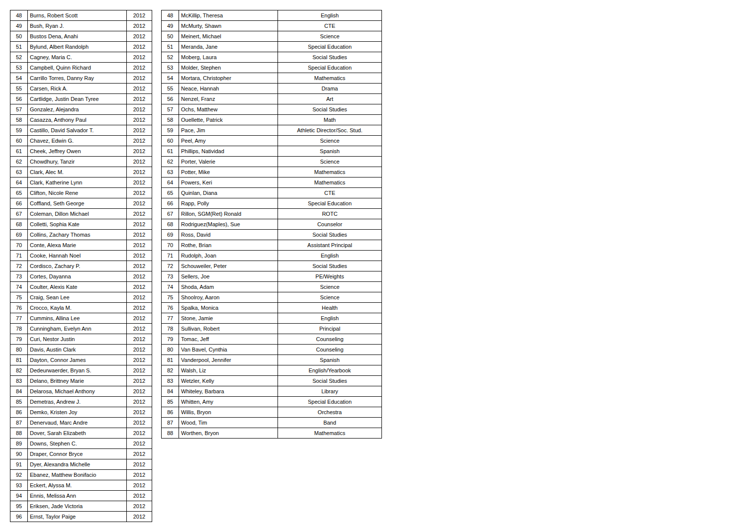| 48 | Burns, Robert Scott | 2012 |
| 49 | Bush, Ryan J. | 2012 |
| 50 | Bustos Dena, Anahi | 2012 |
| 51 | Bylund, Albert Randolph | 2012 |
| 52 | Cagney, Maria C. | 2012 |
| 53 | Campbell, Quinn Richard | 2012 |
| 54 | Carrillo Torres, Danny Ray | 2012 |
| 55 | Carsen, Rick A. | 2012 |
| 56 | Cartlidge, Justin Dean Tyree | 2012 |
| 57 | Gonzalez, Alejandra | 2012 |
| 58 | Casazza, Anthony Paul | 2012 |
| 59 | Castillo, David Salvador T. | 2012 |
| 60 | Chavez, Edwin G. | 2012 |
| 61 | Cheek, Jeffrey Owen | 2012 |
| 62 | Chowdhury, Tanzir | 2012 |
| 63 | Clark, Alec M. | 2012 |
| 64 | Clark, Katherine Lynn | 2012 |
| 65 | Clifton, Nicole Rene | 2012 |
| 66 | Coffland, Seth George | 2012 |
| 67 | Coleman, Dillon Michael | 2012 |
| 68 | Colletti, Sophia Kate | 2012 |
| 69 | Collins, Zachary Thomas | 2012 |
| 70 | Conte, Alexa Marie | 2012 |
| 71 | Cooke, Hannah Noel | 2012 |
| 72 | Cordisco, Zachary P. | 2012 |
| 73 | Cortes, Dayanna | 2012 |
| 74 | Coulter, Alexis Kate | 2012 |
| 75 | Craig, Sean Lee | 2012 |
| 76 | Crocco, Kayla M. | 2012 |
| 77 | Cummins, Allina Lee | 2012 |
| 78 | Cunningham, Evelyn Ann | 2012 |
| 79 | Curi, Nestor Justin | 2012 |
| 80 | Davis, Austin Clark | 2012 |
| 81 | Dayton, Connor James | 2012 |
| 82 | Dedeurwaerder, Bryan S. | 2012 |
| 83 | Delano, Brittney Marie | 2012 |
| 84 | Delarosa, Michael Anthony | 2012 |
| 85 | Demetras, Andrew J. | 2012 |
| 86 | Demko, Kristen Joy | 2012 |
| 87 | Denervaud, Marc Andre | 2012 |
| 88 | Dover, Sarah Elizabeth | 2012 |
| 89 | Downs, Stephen C. | 2012 |
| 90 | Draper, Connor Bryce | 2012 |
| 91 | Dyer, Alexandra Michelle | 2012 |
| 92 | Ebanez, Matthew Bonifacio | 2012 |
| 93 | Eckert, Alyssa M. | 2012 |
| 94 | Ennis, Melissa Ann | 2012 |
| 95 | Eriksen, Jade Victoria | 2012 |
| 96 | Ernst, Taylor Paige | 2012 |
| 48 | McKillip, Theresa | English |
| 49 | McMurty, Shawn | CTE |
| 50 | Meinert, Michael | Science |
| 51 | Meranda, Jane | Special Education |
| 52 | Moberg, Laura | Social Studies |
| 53 | Molder, Stephen | Special Education |
| 54 | Mortara, Christopher | Mathematics |
| 55 | Neace, Hannah | Drama |
| 56 | Nenzel, Franz | Art |
| 57 | Ochs, Matthew | Social Studies |
| 58 | Ouellette, Patrick | Math |
| 59 | Pace, Jim | Athletic Director/Soc. Stud. |
| 60 | Peel, Amy | Science |
| 61 | Phillips, Natividad | Spanish |
| 62 | Porter, Valerie | Science |
| 63 | Potter, Mike | Mathematics |
| 64 | Powers, Keri | Mathematics |
| 65 | Quinlan, Diana | CTE |
| 66 | Rapp, Polly | Special Education |
| 67 | Rillon, SGM(Ret) Ronald | ROTC |
| 68 | Rodriguez(Maples), Sue | Counselor |
| 69 | Ross, David | Social Studies |
| 70 | Rothe, Brian | Assistant Principal |
| 71 | Rudolph, Joan | English |
| 72 | Schouweiler, Peter | Social Studies |
| 73 | Sellers, Joe | PE/Weights |
| 74 | Shoda, Adam | Science |
| 75 | Shoolroy, Aaron | Science |
| 76 | Spalka, Monica | Health |
| 77 | Stone, Jamie | English |
| 78 | Sullivan, Robert | Principal |
| 79 | Tomac, Jeff | Counseling |
| 80 | Van Bavel, Cynthia | Counseling |
| 81 | Vanderpool, Jennifer | Spanish |
| 82 | Walsh, Liz | English/Yearbook |
| 83 | Wetzler, Kelly | Social Studies |
| 84 | Whiteley, Barbara | Library |
| 85 | Whitten, Amy | Special Education |
| 86 | Willis, Bryon | Orchestra |
| 87 | Wood, Tim | Band |
| 88 | Worthen, Bryon | Mathematics |